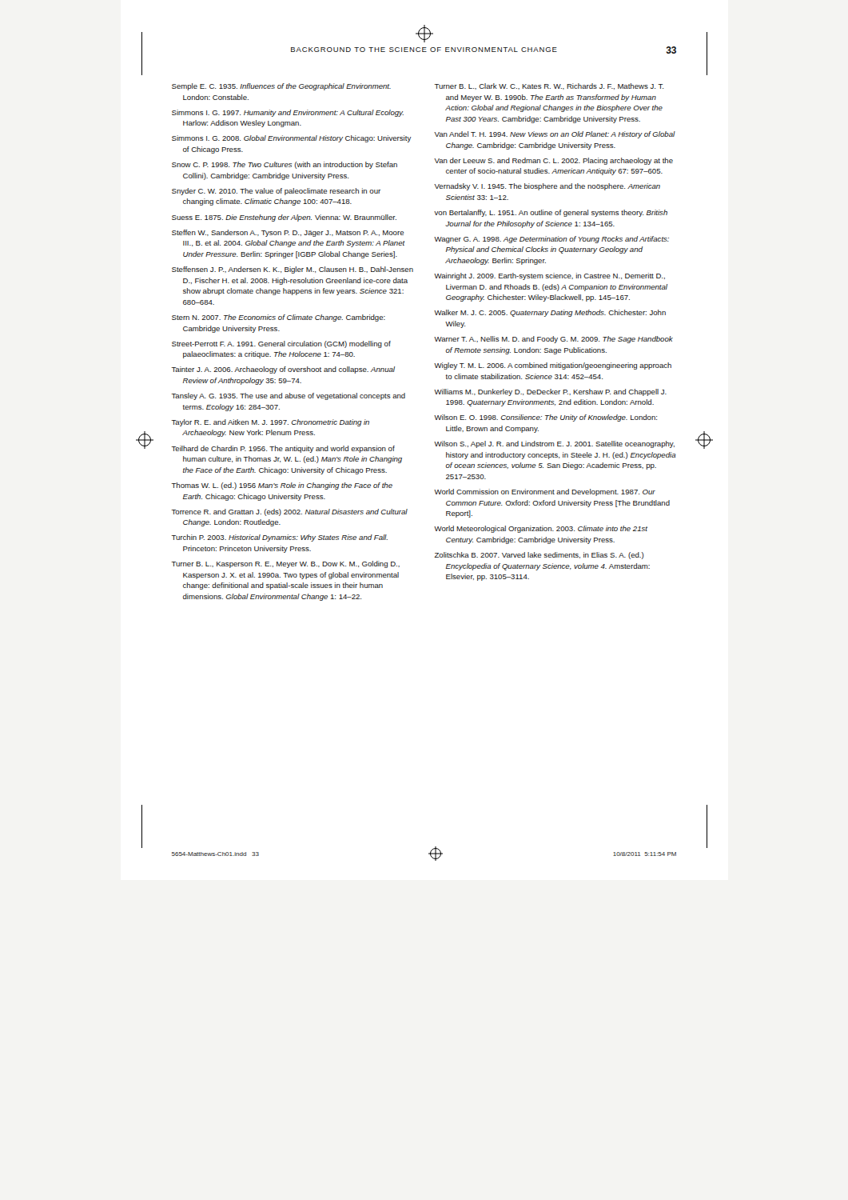Background to the Science of Environmental Change 33
Semple E. C. 1935. Influences of the Geographical Environment. London: Constable.
Simmons I. G. 1997. Humanity and Environment: A Cultural Ecology. Harlow: Addison Wesley Longman.
Simmons I. G. 2008. Global Environmental History Chicago: University of Chicago Press.
Snow C. P. 1998. The Two Cultures (with an introduction by Stefan Collini). Cambridge: Cambridge University Press.
Snyder C. W. 2010. The value of paleoclimate research in our changing climate. Climatic Change 100: 407–418.
Suess E. 1875. Die Enstehung der Alpen. Vienna: W. Braunmüller.
Steffen W., Sanderson A., Tyson P. D., Jäger J., Matson P. A., Moore III., B. et al. 2004. Global Change and the Earth System: A Planet Under Pressure. Berlin: Springer [IGBP Global Change Series].
Steffensen J. P., Andersen K. K., Bigler M., Clausen H. B., Dahl-Jensen D., Fischer H. et al. 2008. High-resolution Greenland ice-core data show abrupt clomate change happens in few years. Science 321: 680–684.
Stern N. 2007. The Economics of Climate Change. Cambridge: Cambridge University Press.
Street-Perrott F. A. 1991. General circulation (GCM) modelling of palaeoclimates: a critique. The Holocene 1: 74–80.
Tainter J. A. 2006. Archaeology of overshoot and collapse. Annual Review of Anthropology 35: 59–74.
Tansley A. G. 1935. The use and abuse of vegetational concepts and terms. Ecology 16: 284–307.
Taylor R. E. and Aitken M. J. 1997. Chronometric Dating in Archaeology. New York: Plenum Press.
Teilhard de Chardin P. 1956. The antiquity and world expansion of human culture, in Thomas Jr, W. L. (ed.) Man's Role in Changing the Face of the Earth. Chicago: University of Chicago Press.
Thomas W. L. (ed.) 1956 Man's Role in Changing the Face of the Earth. Chicago: Chicago University Press.
Torrence R. and Grattan J. (eds) 2002. Natural Disasters and Cultural Change. London: Routledge.
Turchin P. 2003. Historical Dynamics: Why States Rise and Fall. Princeton: Princeton University Press.
Turner B. L., Kasperson R. E., Meyer W. B., Dow K. M., Golding D., Kasperson J. X. et al. 1990a. Two types of global environmental change: definitional and spatial-scale issues in their human dimensions. Global Environmental Change 1: 14–22.
Turner B. L., Clark W. C., Kates R. W., Richards J. F., Mathews J. T. and Meyer W. B. 1990b. The Earth as Transformed by Human Action: Global and Regional Changes in the Biosphere Over the Past 300 Years. Cambridge: Cambridge University Press.
Van Andel T. H. 1994. New Views on an Old Planet: A History of Global Change. Cambridge: Cambridge University Press.
Van der Leeuw S. and Redman C. L. 2002. Placing archaeology at the center of socio-natural studies. American Antiquity 67: 597–605.
Vernadsky V. I. 1945. The biosphere and the noösphere. American Scientist 33: 1–12.
von Bertalanffy, L. 1951. An outline of general systems theory. British Journal for the Philosophy of Science 1: 134–165.
Wagner G. A. 1998. Age Determination of Young Rocks and Artifacts: Physical and Chemical Clocks in Quaternary Geology and Archaeology. Berlin: Springer.
Wainright J. 2009. Earth-system science, in Castree N., Demeritt D., Liverman D. and Rhoads B. (eds) A Companion to Environmental Geography. Chichester: Wiley-Blackwell, pp. 145–167.
Walker M. J. C. 2005. Quaternary Dating Methods. Chichester: John Wiley.
Warner T. A., Nellis M. D. and Foody G. M. 2009. The Sage Handbook of Remote sensing. London: Sage Publications.
Wigley T. M. L. 2006. A combined mitigation/geoengineering approach to climate stabilization. Science 314: 452–454.
Williams M., Dunkerley D., DeDecker P., Kershaw P. and Chappell J. 1998. Quaternary Environments, 2nd edition. London: Arnold.
Wilson E. O. 1998. Consilience: The Unity of Knowledge. London: Little, Brown and Company.
Wilson S., Apel J. R. and Lindstrom E. J. 2001. Satellite oceanography, history and introductory concepts, in Steele J. H. (ed.) Encyclopedia of ocean sciences, volume 5. San Diego: Academic Press, pp. 2517–2530.
World Commission on Environment and Development. 1987. Our Common Future. Oxford: Oxford University Press [The Brundtland Report].
World Meteorological Organization. 2003. Climate into the 21st Century. Cambridge: Cambridge University Press.
Zolitschka B. 2007. Varved lake sediments, in Elias S. A. (ed.) Encyclopedia of Quaternary Science, volume 4. Amsterdam: Elsevier, pp. 3105–3114.
5654-Matthews-Ch01.indd 33 10/8/2011 5:11:54 PM